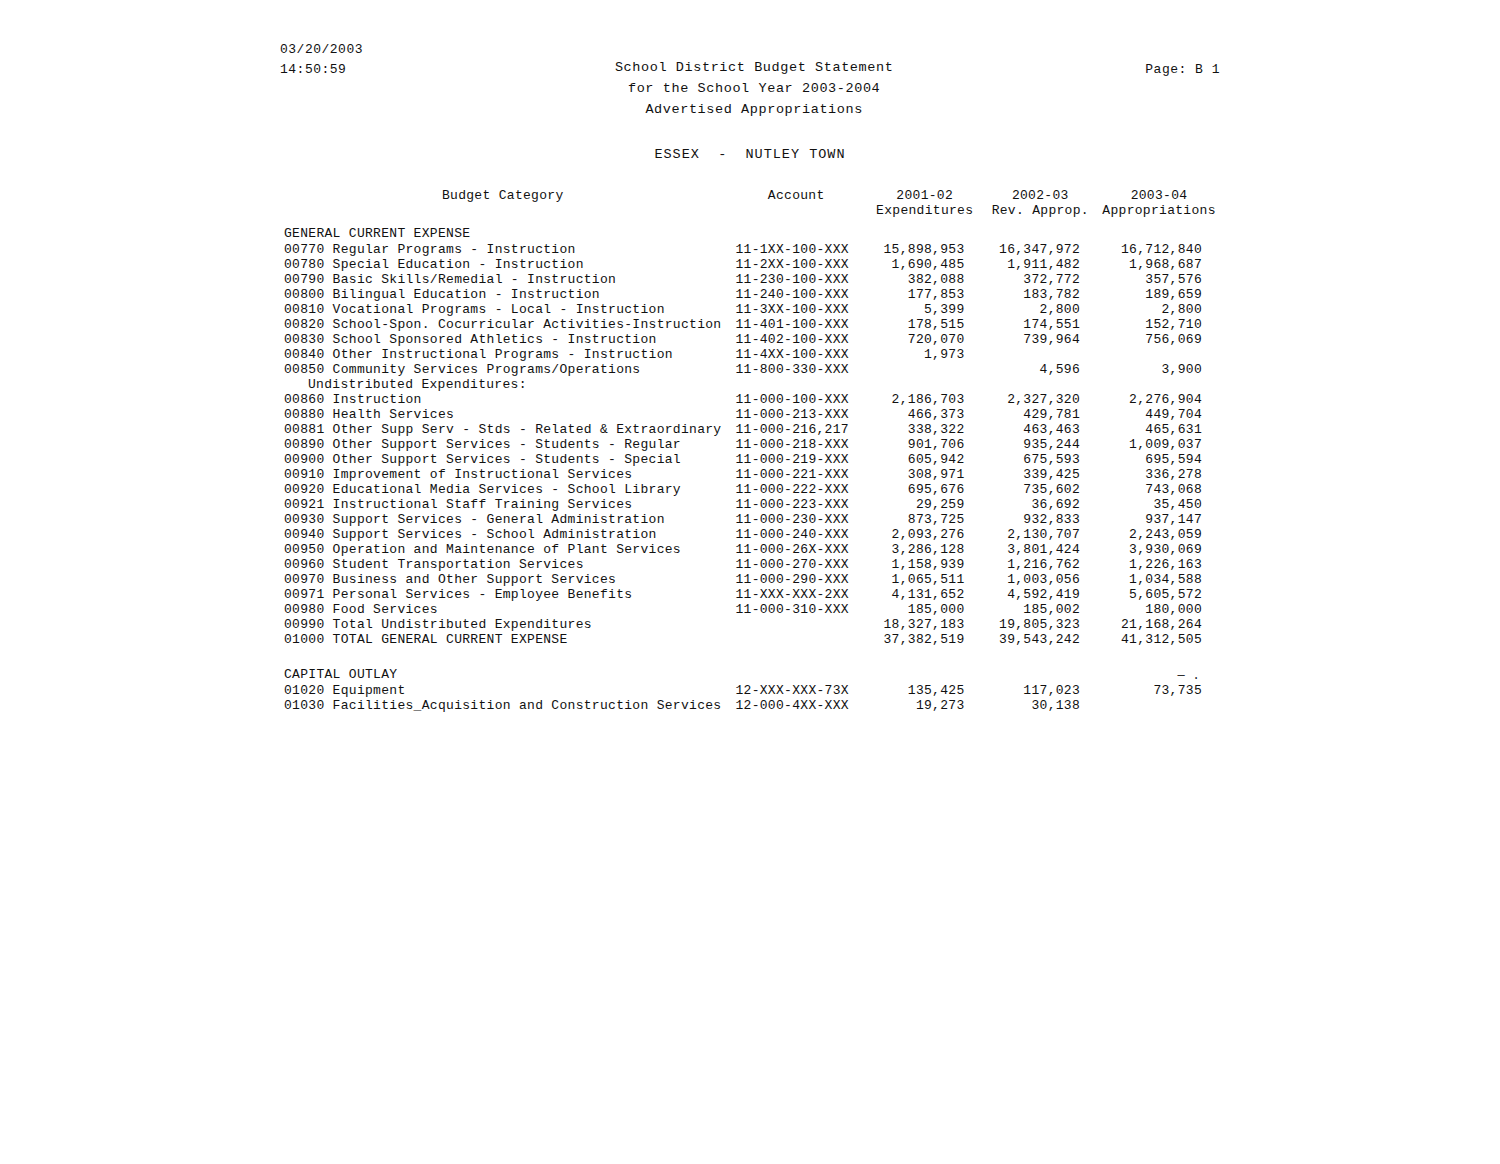03/20/2003
14:50:59
School District Budget Statement
for the School Year 2003-2004
Advertised Appropriations
Page: B 1
ESSEX - NUTLEY TOWN
| Budget Category | Account | 2001-02 Expenditures | 2002-03 Rev. Approp. | 2003-04 Appropriations |
| --- | --- | --- | --- | --- |
| GENERAL CURRENT EXPENSE | | | | |
| 00770 Regular Programs - Instruction | 11-1XX-100-XXX | 15,898,953 | 16,347,972 | 16,712,840 |
| 00780 Special Education - Instruction | 11-2XX-100-XXX | 1,690,485 | 1,911,482 | 1,968,687 |
| 00790 Basic Skills/Remedial - Instruction | 11-230-100-XXX | 382,088 | 372,772 | 357,576 |
| 00800 Bilingual Education - Instruction | 11-240-100-XXX | 177,853 | 183,782 | 189,659 |
| 00810 Vocational Programs - Local - Instruction | 11-3XX-100-XXX | 5,399 | 2,800 | 2,800 |
| 00820 School-Spon. Cocurricular Activities-Instruction | 11-401-100-XXX | 178,515 | 174,551 | 152,710 |
| 00830 School Sponsored Athletics - Instruction | 11-402-100-XXX | 720,070 | 739,964 | 756,069 |
| 00840 Other Instructional Programs - Instruction | 11-4XX-100-XXX | 1,973 | | |
| 00850 Community Services Programs/Operations | 11-800-330-XXX | | 4,596 | 3,900 |
| Undistributed Expenditures: | | | | |
| 00860 Instruction | 11-000-100-XXX | 2,186,703 | 2,327,320 | 2,276,904 |
| 00880 Health Services | 11-000-213-XXX | 466,373 | 429,781 | 449,704 |
| 00881 Other Supp Serv - Stds - Related & Extraordinary | 11-000-216,217 | 338,322 | 463,463 | 465,631 |
| 00890 Other Support Services - Students - Regular | 11-000-218-XXX | 901,706 | 935,244 | 1,009,037 |
| 00900 Other Support Services - Students - Special | 11-000-219-XXX | 605,942 | 675,593 | 695,594 |
| 00910 Improvement of Instructional Services | 11-000-221-XXX | 308,971 | 339,425 | 336,278 |
| 00920 Educational Media Services - School Library | 11-000-222-XXX | 695,676 | 735,602 | 743,068 |
| 00921 Instructional Staff Training Services | 11-000-223-XXX | 29,259 | 36,692 | 35,450 |
| 00930 Support Services - General Administration | 11-000-230-XXX | 873,725 | 932,833 | 937,147 |
| 00940 Support Services - School Administration | 11-000-240-XXX | 2,093,276 | 2,130,707 | 2,243,059 |
| 00950 Operation and Maintenance of Plant Services | 11-000-26X-XXX | 3,286,128 | 3,801,424 | 3,930,069 |
| 00960 Student Transportation Services | 11-000-270-XXX | 1,158,939 | 1,216,762 | 1,226,163 |
| 00970 Business and Other Support Services | 11-000-290-XXX | 1,065,511 | 1,003,056 | 1,034,588 |
| 00971 Personal Services - Employee Benefits | 11-XXX-XXX-2XX | 4,131,652 | 4,592,419 | 5,605,572 |
| 00980 Food Services | 11-000-310-XXX | 185,000 | 185,002 | 180,000 |
| 00990 Total Undistributed Expenditures | | 18,327,183 | 19,805,323 | 21,168,264 |
| 01000 TOTAL GENERAL CURRENT EXPENSE | | 37,382,519 | 39,543,242 | 41,312,505 |
| CAPITAL OUTLAY | | | | |
| 01020 Equipment | 12-XXX-XXX-73X | 135,425 | 117,023 | 73,735 |
| 01030 Facilities_Acquisition and Construction Services | 12-000-4XX-XXX | 19,273 | 30,138 | |